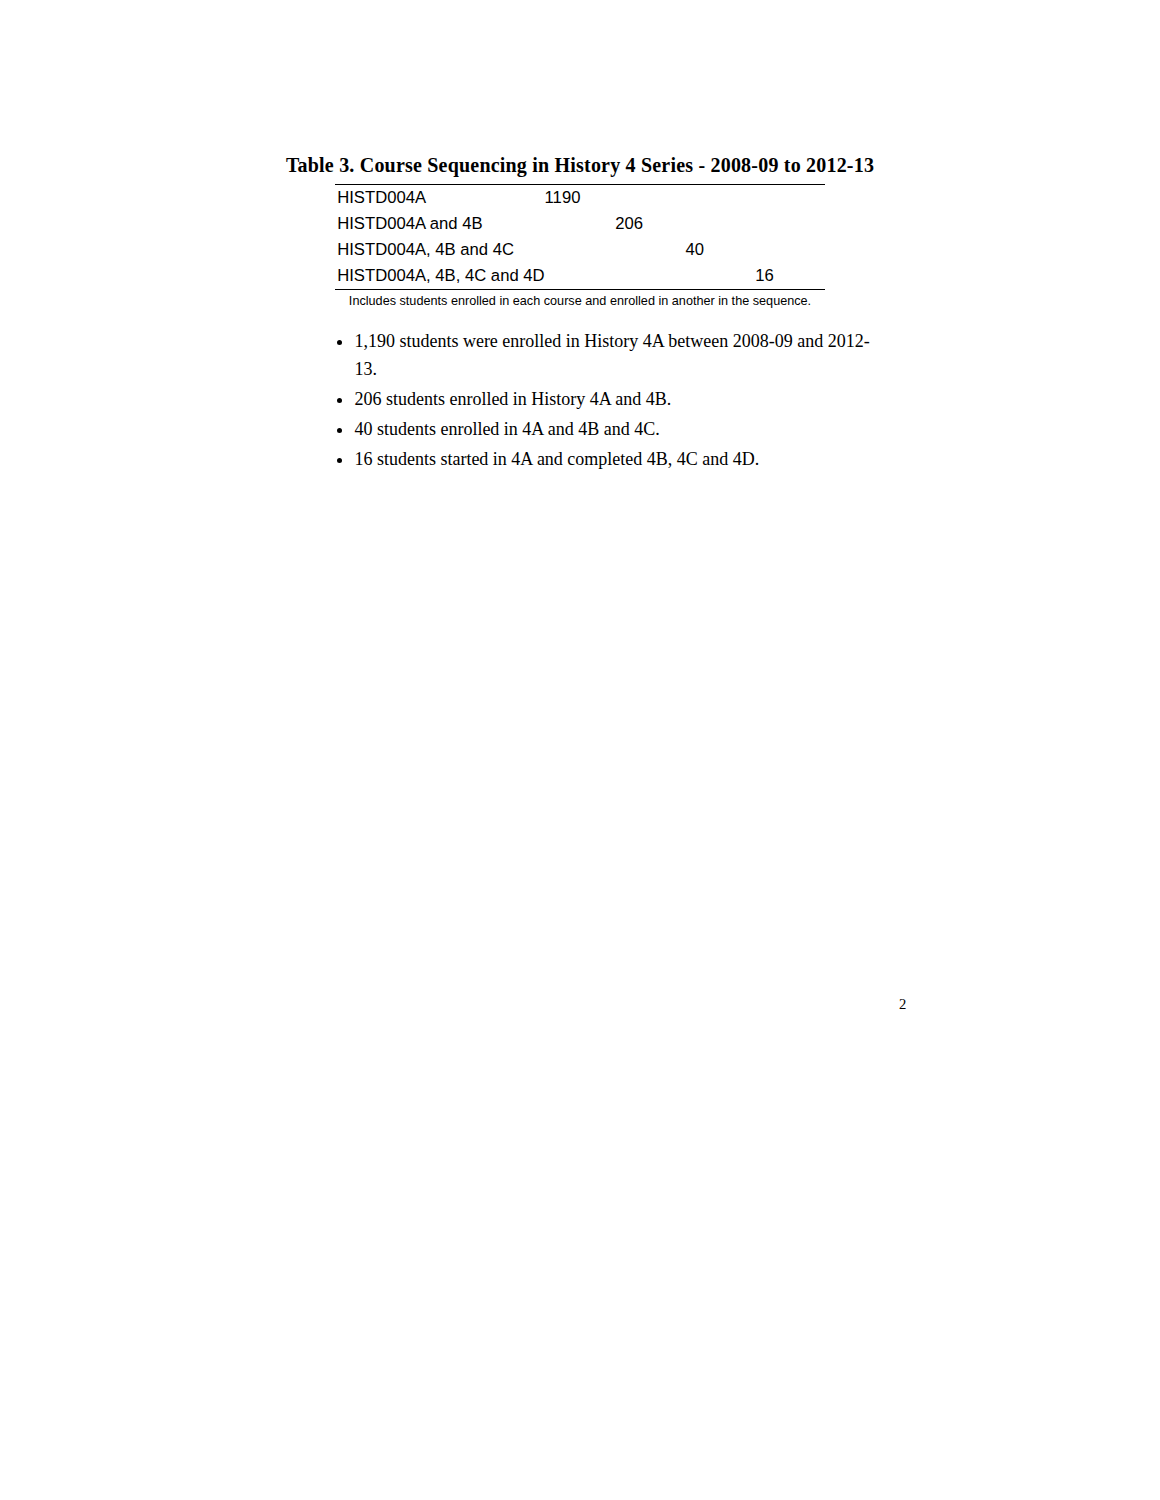Table 3. Course Sequencing in History 4 Series - 2008-09 to 2012-13
| HISTD004A | 1190 | | | |
| HISTD004A and 4B | | 206 | | |
| HISTD004A, 4B and 4C | | | 40 | |
| HISTD004A, 4B, 4C and 4D | | | | 16 |
Includes students enrolled in each course and enrolled in another in the sequence.
1,190 students were enrolled in History 4A between 2008-09 and 2012-13.
206 students enrolled in History 4A and 4B.
40 students enrolled in 4A and 4B and 4C.
16 students started in 4A and completed 4B, 4C and 4D.
2